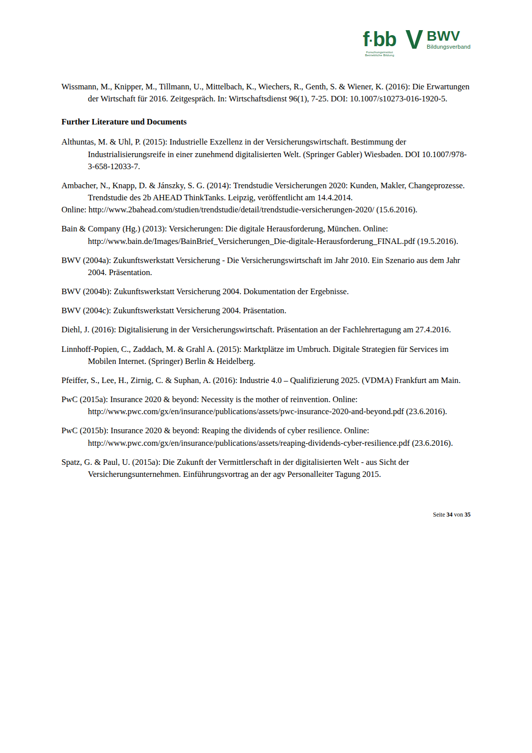f·bb
Forschungsinstitut
Betriebliche Bildung
V
BWV
Bildungsverband
Wissmann, M., Knipper, M., Tillmann, U., Mittelbach, K., Wiechers, R., Genth, S. & Wiener, K. (2016): Die Erwartungen der Wirtschaft für 2016. Zeitgespräch. In: Wirtschaftsdienst 96(1), 7-25. DOI: 10.1007/s10273-016-1920-5.
Further Literature und Documents
Althuntas, M. & Uhl, P. (2015): Industrielle Exzellenz in der Versicherungswirtschaft. Bestimmung der Industrialisierungsreife in einer zunehmend digitalisierten Welt. (Springer Gabler) Wiesbaden. DOI 10.1007/978-3-658-12033-7.
Ambacher, N., Knapp, D. & Jánszky, S. G. (2014): Trendstudie Versicherungen 2020: Kunden, Makler, Changeprozesse. Trendstudie des 2b AHEAD ThinkTanks. Leipzig, veröffentlicht am 14.4.2014.Online: http://www.2bahead.com/studien/trendstudie/detail/trendstudie-versicherungen-2020/ (15.6.2016).
Bain & Company (Hg.) (2013): Versicherungen: Die digitale Herausforderung, München. Online: http://www.bain.de/Images/BainBrief_Versicherungen_Die-digitale-Herausforderung_FINAL.pdf (19.5.2016).
BWV (2004a): Zukunftswerkstatt Versicherung - Die Versicherungswirtschaft im Jahr 2010. Ein Szenario aus dem Jahr 2004. Präsentation.
BWV (2004b): Zukunftswerkstatt Versicherung 2004. Dokumentation der Ergebnisse.
BWV (2004c): Zukunftswerkstatt Versicherung 2004. Präsentation.
Diehl, J. (2016): Digitalisierung in der Versicherungswirtschaft. Präsentation an der Fachlehrertagung am 27.4.2016.
Linnhoff-Popien, C., Zaddach, M. & Grahl A. (2015): Marktplätze im Umbruch. Digitale Strategien für Services im Mobilen Internet. (Springer) Berlin & Heidelberg.
Pfeiffer, S., Lee, H., Zirnig, C. & Suphan, A. (2016): Industrie 4.0 – Qualifizierung 2025. (VDMA) Frankfurt am Main.
PwC (2015a): Insurance 2020 & beyond: Necessity is the mother of reinvention. Online: http://www.pwc.com/gx/en/insurance/publications/assets/pwc-insurance-2020-and-beyond.pdf (23.6.2016).
PwC (2015b): Insurance 2020 & beyond: Reaping the dividends of cyber resilience. Online: http://www.pwc.com/gx/en/insurance/publications/assets/reaping-dividends-cyber-resilience.pdf (23.6.2016).
Spatz, G. & Paul, U. (2015a): Die Zukunft der Vermittlerschaft in der digitalisierten Welt - aus Sicht der Versicherungsunternehmen. Einführungsvortrag an der agv Personalleiter Tagung 2015.
Seite 34 von 35